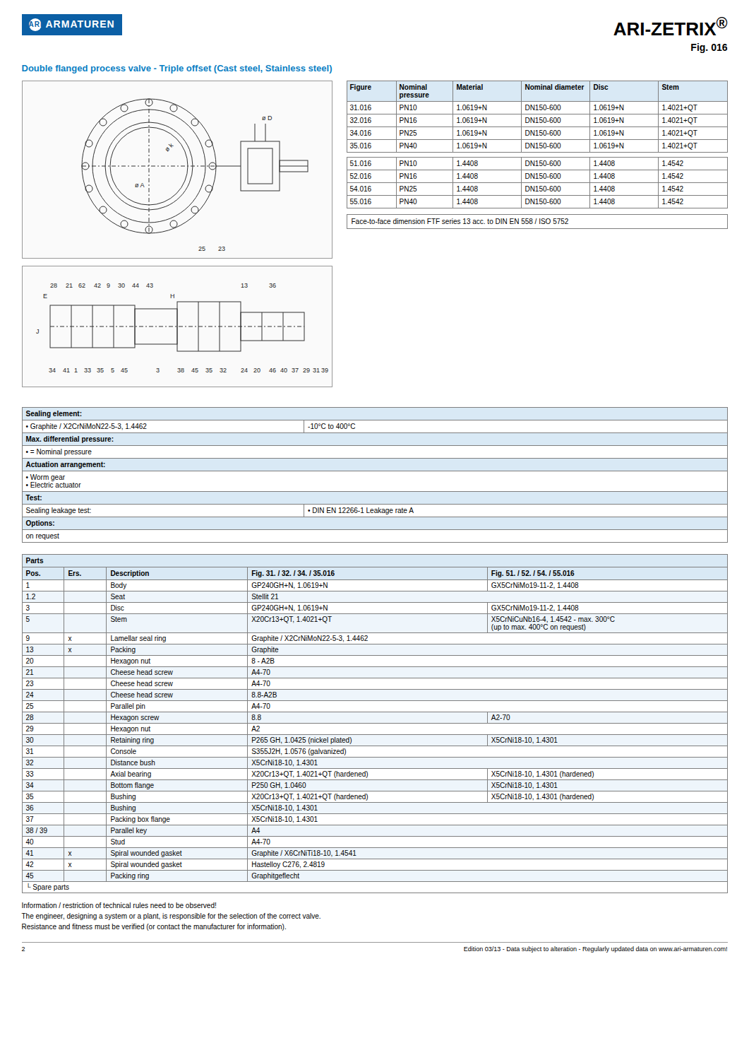ARIARMATUREN
ARI-ZETRIX®
Fig. 016
Double flanged process valve - Triple offset (Cast steel, Stainless steel)
ø k ø A 25 23 ø D
282162 42930 4443 1336 EH J 34411 33355 45 3 384535 32 2420 464037 293139
| Figure | Nominal pressure | Material | Nominal diameter | Disc | Stem |
| --- | --- | --- | --- | --- | --- |
| 31.016 | PN10 | 1.0619+N | DN150-600 | 1.0619+N | 1.4021+QT |
| 32.016 | PN16 | 1.0619+N | DN150-600 | 1.0619+N | 1.4021+QT |
| 34.016 | PN25 | 1.0619+N | DN150-600 | 1.0619+N | 1.4021+QT |
| 35.016 | PN40 | 1.0619+N | DN150-600 | 1.0619+N | 1.4021+QT |
| 51.016 | PN10 | 1.4408 | DN150-600 | 1.4408 | 1.4542 |
| 52.016 | PN16 | 1.4408 | DN150-600 | 1.4408 | 1.4542 |
| 54.016 | PN25 | 1.4408 | DN150-600 | 1.4408 | 1.4542 |
| 55.016 | PN40 | 1.4408 | DN150-600 | 1.4408 | 1.4542 |
Face-to-face dimension FTF series 13 acc. to DIN EN 558 / ISO 5752
| Sealing element: |
| • Graphite / X2CrNiMoN22-5-3, 1.4462 | -10°C to 400°C |
| Max. differential pressure: |
| • = Nominal pressure |
| Actuation arrangement: |
| • Worm gear • Electric actuator |
| Test: |
| Sealing leakage test: | • DIN EN 12266-1 Leakage rate A |
| Options: |
| on request |
| Parts |
| --- |
| Pos. | Ers. | Description | Fig. 31. / 32. / 34. / 35.016 | Fig. 51. / 52. / 54. / 55.016 |
| 1 | | Body | GP240GH+N, 1.0619+N | GX5CrNiMo19-11-2, 1.4408 |
| 1.2 | | Seat | Stellit 21 |
| 3 | | Disc | GP240GH+N, 1.0619+N | GX5CrNiMo19-11-2, 1.4408 |
| 5 | | Stem | X20Cr13+QT, 1.4021+QT | X5CrNiCuNb16-4, 1.4542 - max. 300°C (up to max. 400°C on request) |
| 9 | x | Lamellar seal ring | Graphite / X2CrNiMoN22-5-3, 1.4462 |
| 13 | x | Packing | Graphite |
| 20 | | Hexagon nut | 8 - A2B |
| 21 | | Cheese head screw | A4-70 |
| 23 | | Cheese head screw | A4-70 |
| 24 | | Cheese head screw | 8.8-A2B |
| 25 | | Parallel pin | A4-70 |
| 28 | | Hexagon screw | 8.8 | A2-70 |
| 29 | | Hexagon nut | A2 |
| 30 | | Retaining ring | P265 GH, 1.0425 (nickel plated) | X5CrNi18-10, 1.4301 |
| 31 | | Console | S355J2H, 1.0576 (galvanized) |
| 32 | | Distance bush | X5CrNi18-10, 1.4301 |
| 33 | | Axial bearing | X20Cr13+QT, 1.4021+QT (hardened) | X5CrNi18-10, 1.4301 (hardened) |
| 34 | | Bottom flange | P250 GH, 1.0460 | X5CrNi18-10, 1.4301 |
| 35 | | Bushing | X20Cr13+QT, 1.4021+QT (hardened) | X5CrNi18-10, 1.4301 (hardened) |
| 36 | | Bushing | X5CrNi18-10, 1.4301 |
| 37 | | Packing box flange | X5CrNi18-10, 1.4301 |
| 38 / 39 | | Parallel key | A4 |
| 40 | | Stud | A4-70 |
| 41 | x | Spiral wounded gasket | Graphite / X6CrNiTi18-10, 1.4541 |
| 42 | x | Spiral wounded gasket | Hastelloy C276, 2.4819 |
| 45 | | Packing ring | Graphitgeflecht |
| └ Spare parts |
Information / restriction of technical rules need to be observed!
The engineer, designing a system or a plant, is responsible for the selection of the correct valve.
Resistance and fitness must be verified (or contact the manufacturer for information).
2
Edition 03/13 - Data subject to alteration - Regularly updated data on www.ari-armaturen.com!